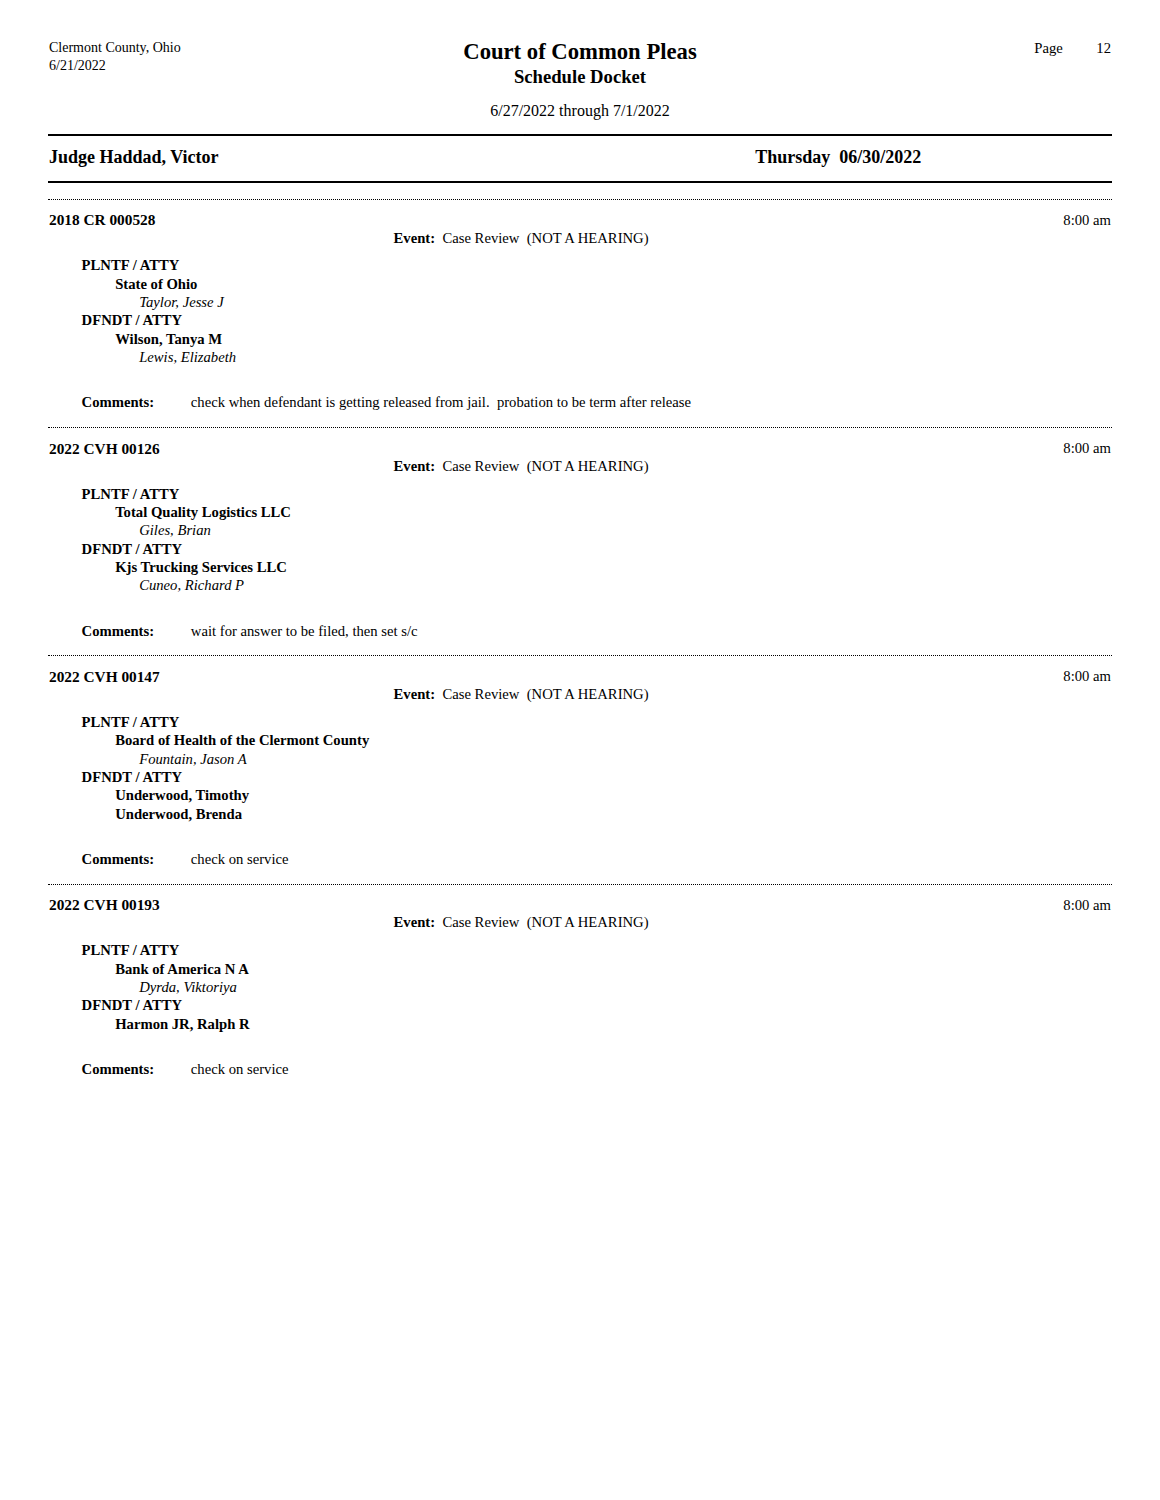| Clermont County, Ohio 6/21/2022 | Court of Common Pleas Schedule Docket 6/27/2022 through 7/1/2022 | Page 12 |
| Judge Haddad, Victor | Thursday 06/30/2022 |
| 2018 CR 000528 | 8:00 am |
Event: Case Review (NOT A HEARING)
PLNTF / ATTY
State of Ohio
Taylor, Jesse J
DFNDT / ATTY
Wilson, Tanya M
Lewis, Elizabeth
Comments: check when defendant is getting released from jail. probation to be term after release
| 2022 CVH 00126 | 8:00 am |
Event: Case Review (NOT A HEARING)
PLNTF / ATTY
Total Quality Logistics LLC
Giles, Brian
DFNDT / ATTY
Kjs Trucking Services LLC
Cuneo, Richard P
Comments: wait for answer to be filed, then set s/c
| 2022 CVH 00147 | 8:00 am |
Event: Case Review (NOT A HEARING)
PLNTF / ATTY
Board of Health of the Clermont County
Fountain, Jason A
DFNDT / ATTY
Underwood, Timothy
Underwood, Brenda
Comments: check on service
| 2022 CVH 00193 | 8:00 am |
Event: Case Review (NOT A HEARING)
PLNTF / ATTY
Bank of America N A
Dyrda, Viktoriya
DFNDT / ATTY
Harmon JR, Ralph R
Comments: check on service